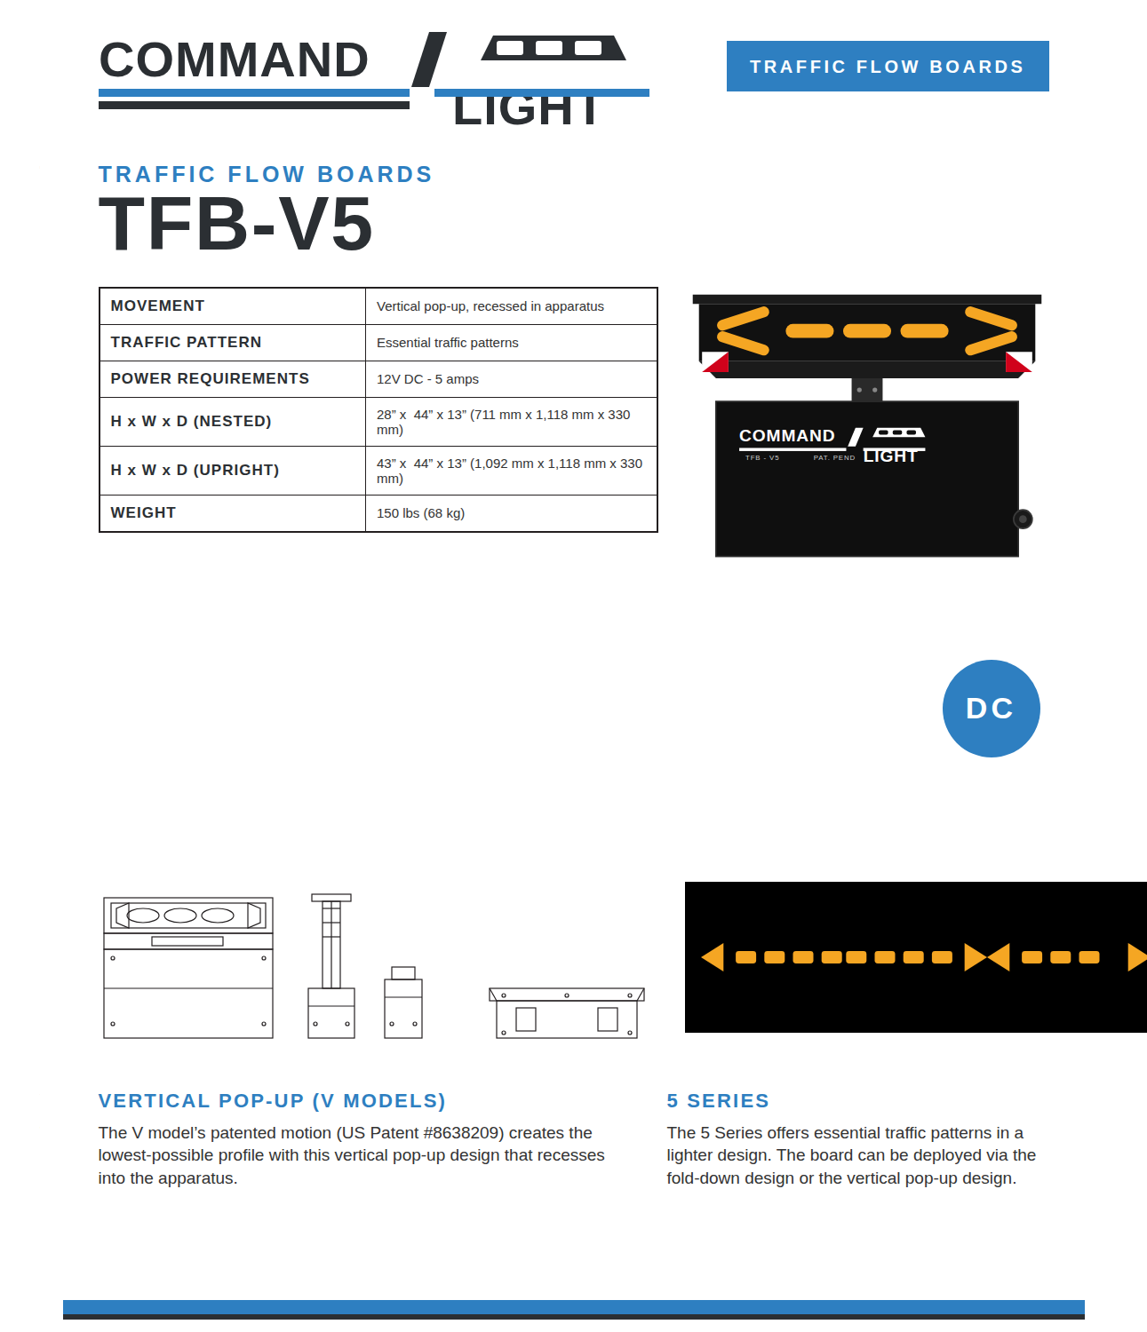COMMAND LIGHT
TRAFFIC FLOW BOARDS
TRAFFIC FLOW BOARDS
TFB-V5
| MOVEMENT | Vertical pop-up, recessed in apparatus |
| TRAFFIC PATTERN | Essential traffic patterns |
| POWER REQUIREMENTS | 12V DC - 5 amps |
| H x W x D (NESTED) | 28” x 44” x 13” (711 mm x 1,118 mm x 330 mm) |
| H x W x D (UPRIGHT) | 43” x 44” x 13” (1,092 mm x 1,118 mm x 330 mm) |
| WEIGHT | 150 lbs (68 kg) |
COMMAND LIGHT TFB - V5 PAT. PEND
DC
VERTICAL POP-UP (V MODELS)
The V model’s patented motion (US Patent #8638209) creates the lowest-possible profile with this vertical pop-up design that recesses into the apparatus.
5 SERIES
The 5 Series offers essential traffic patterns in a lighter design. The board can be deployed via the fold-down design or the vertical pop-up design.